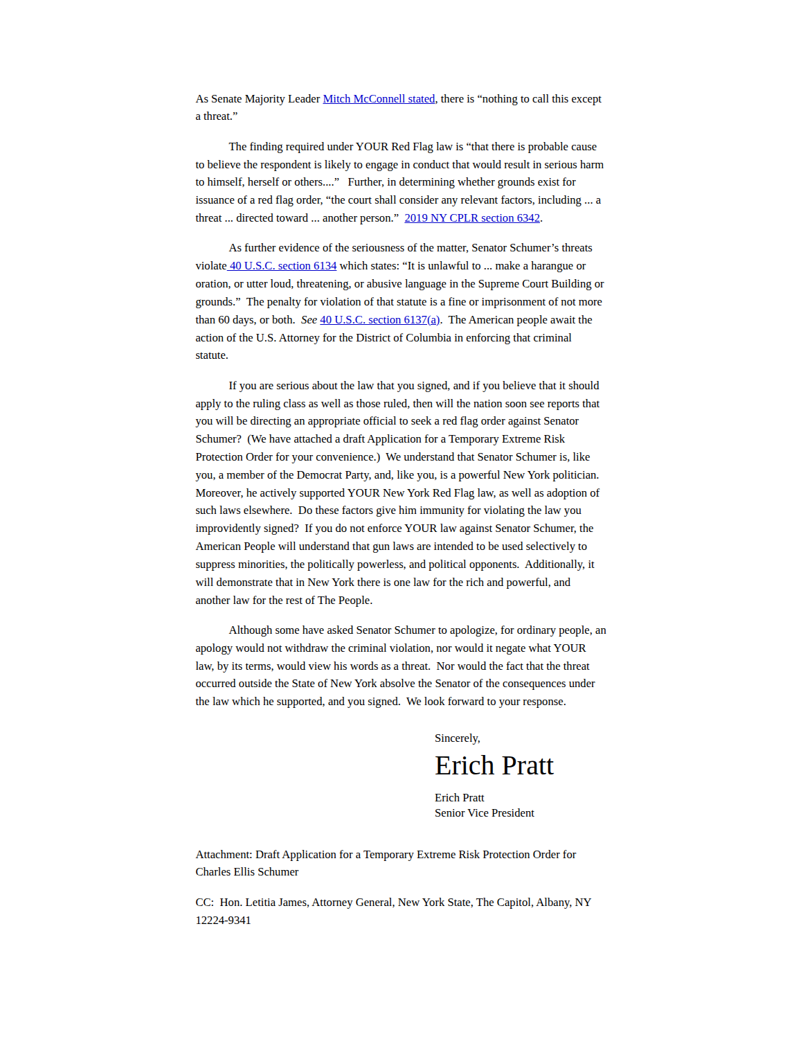As Senate Majority Leader Mitch McConnell stated, there is “nothing to call this except a threat.”
The finding required under YOUR Red Flag law is “that there is probable cause to believe the respondent is likely to engage in conduct that would result in serious harm to himself, herself or others....” Further, in determining whether grounds exist for issuance of a red flag order, “the court shall consider any relevant factors, including ... a threat ... directed toward ... another person.” 2019 NY CPLR section 6342.
As further evidence of the seriousness of the matter, Senator Schumer’s threats violate 40 U.S.C. section 6134 which states: “It is unlawful to ... make a harangue or oration, or utter loud, threatening, or abusive language in the Supreme Court Building or grounds.” The penalty for violation of that statute is a fine or imprisonment of not more than 60 days, or both. See 40 U.S.C. section 6137(a). The American people await the action of the U.S. Attorney for the District of Columbia in enforcing that criminal statute.
If you are serious about the law that you signed, and if you believe that it should apply to the ruling class as well as those ruled, then will the nation soon see reports that you will be directing an appropriate official to seek a red flag order against Senator Schumer? (We have attached a draft Application for a Temporary Extreme Risk Protection Order for your convenience.) We understand that Senator Schumer is, like you, a member of the Democrat Party, and, like you, is a powerful New York politician. Moreover, he actively supported YOUR New York Red Flag law, as well as adoption of such laws elsewhere. Do these factors give him immunity for violating the law you improvidently signed? If you do not enforce YOUR law against Senator Schumer, the American People will understand that gun laws are intended to be used selectively to suppress minorities, the politically powerless, and political opponents. Additionally, it will demonstrate that in New York there is one law for the rich and powerful, and another law for the rest of The People.
Although some have asked Senator Schumer to apologize, for ordinary people, an apology would not withdraw the criminal violation, nor would it negate what YOUR law, by its terms, would view his words as a threat. Nor would the fact that the threat occurred outside the State of New York absolve the Senator of the consequences under the law which he supported, and you signed. We look forward to your response.
Sincerely,
Erich Pratt
Erich Pratt
Senior Vice President
Attachment: Draft Application for a Temporary Extreme Risk Protection Order for Charles Ellis Schumer
CC: Hon. Letitia James, Attorney General, New York State, The Capitol, Albany, NY 12224-9341